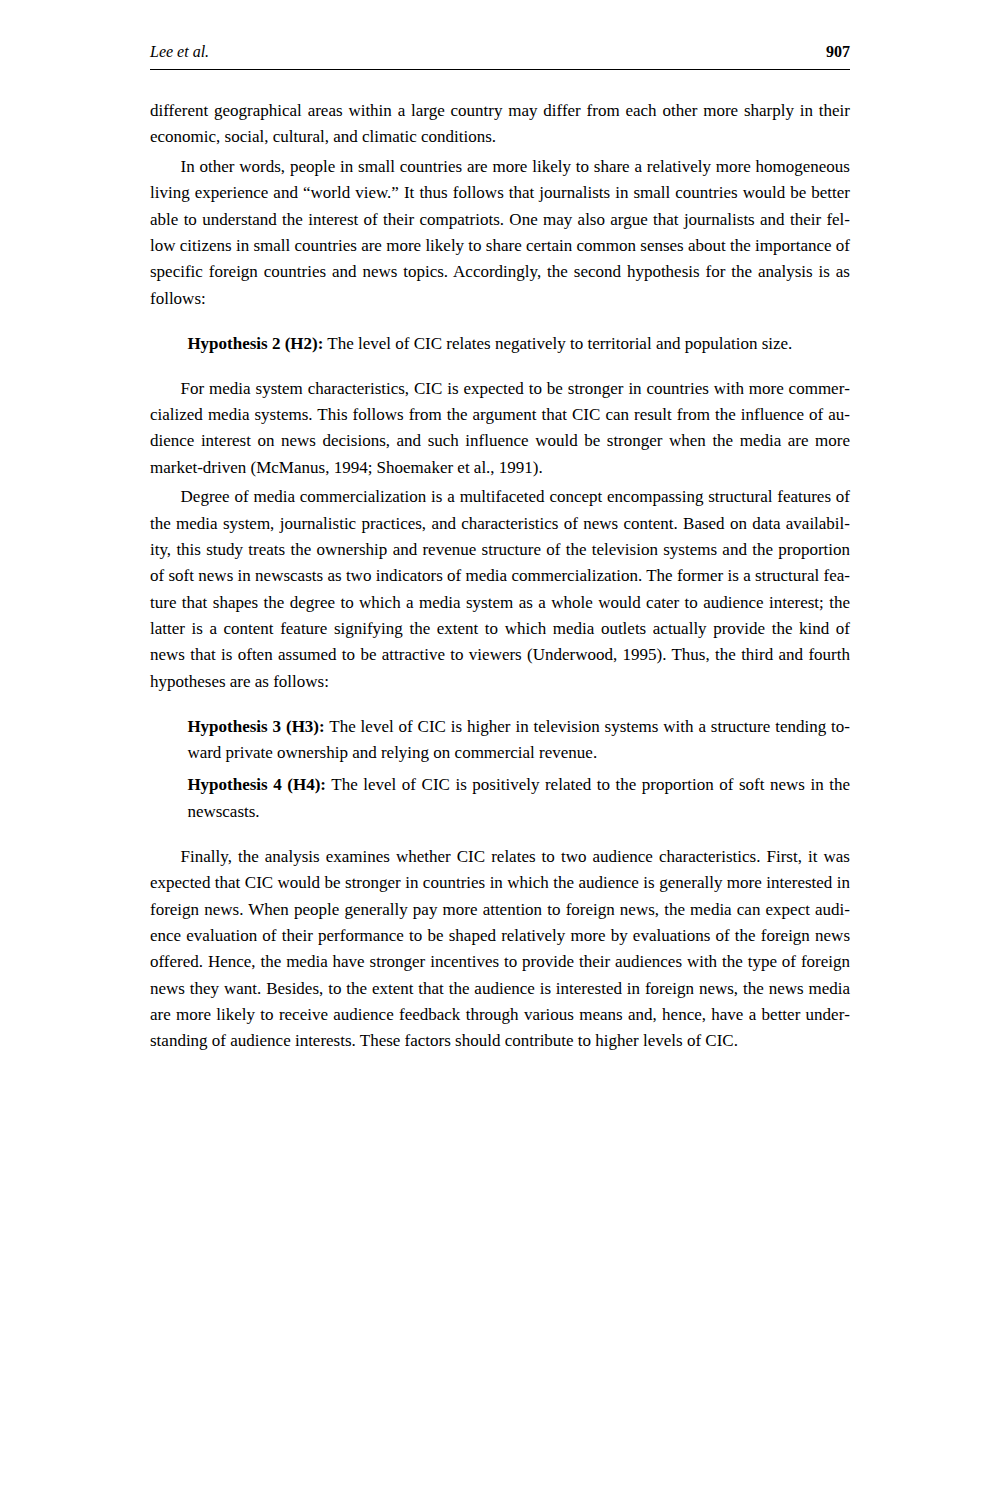Lee et al. 907
different geographical areas within a large country may differ from each other more sharply in their economic, social, cultural, and climatic conditions.
In other words, people in small countries are more likely to share a relatively more homogeneous living experience and “world view.” It thus follows that journalists in small countries would be better able to understand the interest of their compatriots. One may also argue that journalists and their fellow citizens in small countries are more likely to share certain common senses about the importance of specific foreign countries and news topics. Accordingly, the second hypothesis for the analysis is as follows:
Hypothesis 2 (H2): The level of CIC relates negatively to territorial and population size.
For media system characteristics, CIC is expected to be stronger in countries with more commercialized media systems. This follows from the argument that CIC can result from the influence of audience interest on news decisions, and such influence would be stronger when the media are more market-driven (McManus, 1994; Shoemaker et al., 1991).
Degree of media commercialization is a multifaceted concept encompassing structural features of the media system, journalistic practices, and characteristics of news content. Based on data availability, this study treats the ownership and revenue structure of the television systems and the proportion of soft news in newscasts as two indicators of media commercialization. The former is a structural feature that shapes the degree to which a media system as a whole would cater to audience interest; the latter is a content feature signifying the extent to which media outlets actually provide the kind of news that is often assumed to be attractive to viewers (Underwood, 1995). Thus, the third and fourth hypotheses are as follows:
Hypothesis 3 (H3): The level of CIC is higher in television systems with a structure tending toward private ownership and relying on commercial revenue.
Hypothesis 4 (H4): The level of CIC is positively related to the proportion of soft news in the newscasts.
Finally, the analysis examines whether CIC relates to two audience characteristics. First, it was expected that CIC would be stronger in countries in which the audience is generally more interested in foreign news. When people generally pay more attention to foreign news, the media can expect audience evaluation of their performance to be shaped relatively more by evaluations of the foreign news offered. Hence, the media have stronger incentives to provide their audiences with the type of foreign news they want. Besides, to the extent that the audience is interested in foreign news, the news media are more likely to receive audience feedback through various means and, hence, have a better understanding of audience interests. These factors should contribute to higher levels of CIC.